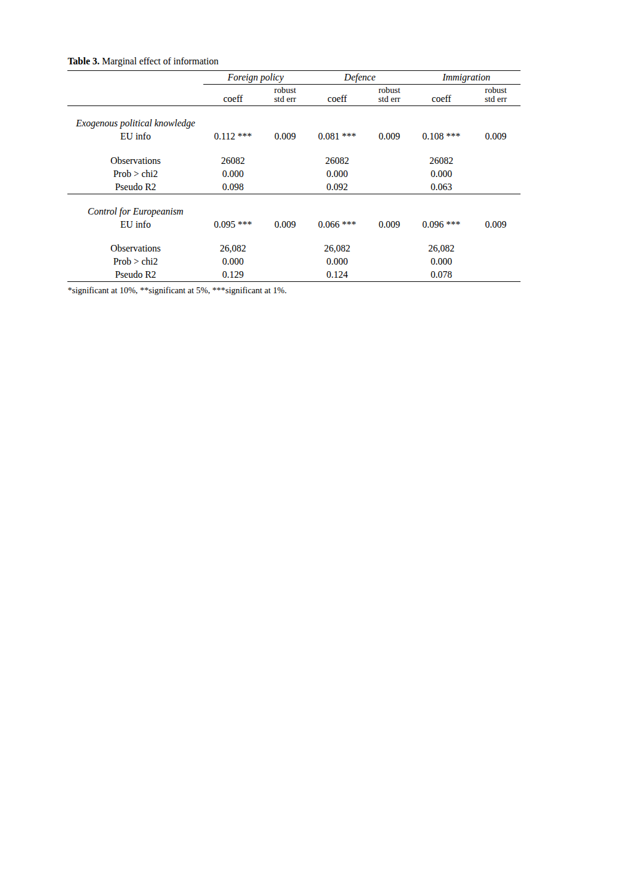Table 3. Marginal effect of information
| | Foreign policy | Defence | Immigration |
| | coeff | robust std err | coeff | robust std err | coeff | robust std err |
| Exogenous political knowledge | | | | | | |
| EU info | 0.112 *** | 0.009 | 0.081 *** | 0.009 | 0.108 *** | 0.009 |
| Observations | 26082 | | 26082 | | 26082 | |
| Prob > chi2 | 0.000 | | 0.000 | | 0.000 | |
| Pseudo R2 | 0.098 | | 0.092 | | 0.063 | |
| Control for Europeanism | | | | | | |
| EU info | 0.095 *** | 0.009 | 0.066 *** | 0.009 | 0.096 *** | 0.009 |
| Observations | 26,082 | | 26,082 | | 26,082 | |
| Prob > chi2 | 0.000 | | 0.000 | | 0.000 | |
| Pseudo R2 | 0.129 | | 0.124 | | 0.078 | |
*significant at 10%, **significant at 5%, ***significant at 1%.